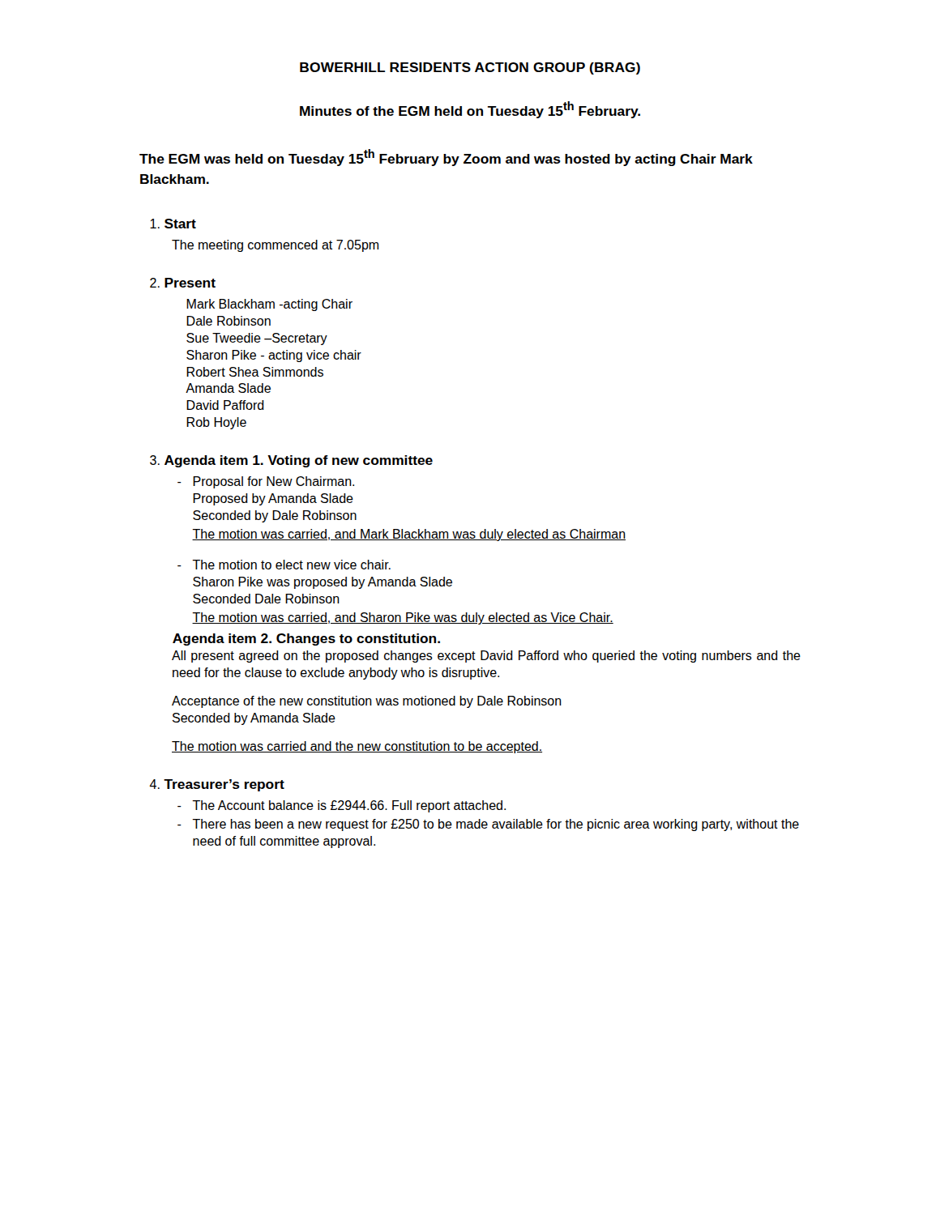BOWERHILL RESIDENTS ACTION GROUP (BRAG)
Minutes of the EGM held on Tuesday 15th February.
The EGM was held on Tuesday 15th February by Zoom and was hosted by acting Chair Mark Blackham.
Start
The meeting commenced at 7.05pm
Present
Mark Blackham -acting Chair
Dale Robinson
Sue Tweedie –Secretary
Sharon Pike - acting vice chair
Robert Shea Simmonds
Amanda Slade
David Pafford
Rob Hoyle
Agenda item 1. Voting of new committee
Proposal for New Chairman.
Proposed by Amanda Slade
Seconded by Dale Robinson
The motion was carried, and Mark Blackham was duly elected as Chairman
The motion to elect new vice chair.
Sharon Pike was proposed by Amanda Slade
Seconded Dale Robinson
The motion was carried, and Sharon Pike was duly elected as Vice Chair.
Agenda item 2. Changes to constitution.
All present agreed on the proposed changes except David Pafford who queried the voting numbers and the need for the clause to exclude anybody who is disruptive.
Acceptance of the new constitution was motioned by Dale Robinson
Seconded by Amanda Slade
The motion was carried and the new constitution to be accepted.
Treasurer’s report
The Account balance is £2944.66. Full report attached.
There has been a new request for £250 to be made available for the picnic area working party, without the need of full committee approval.